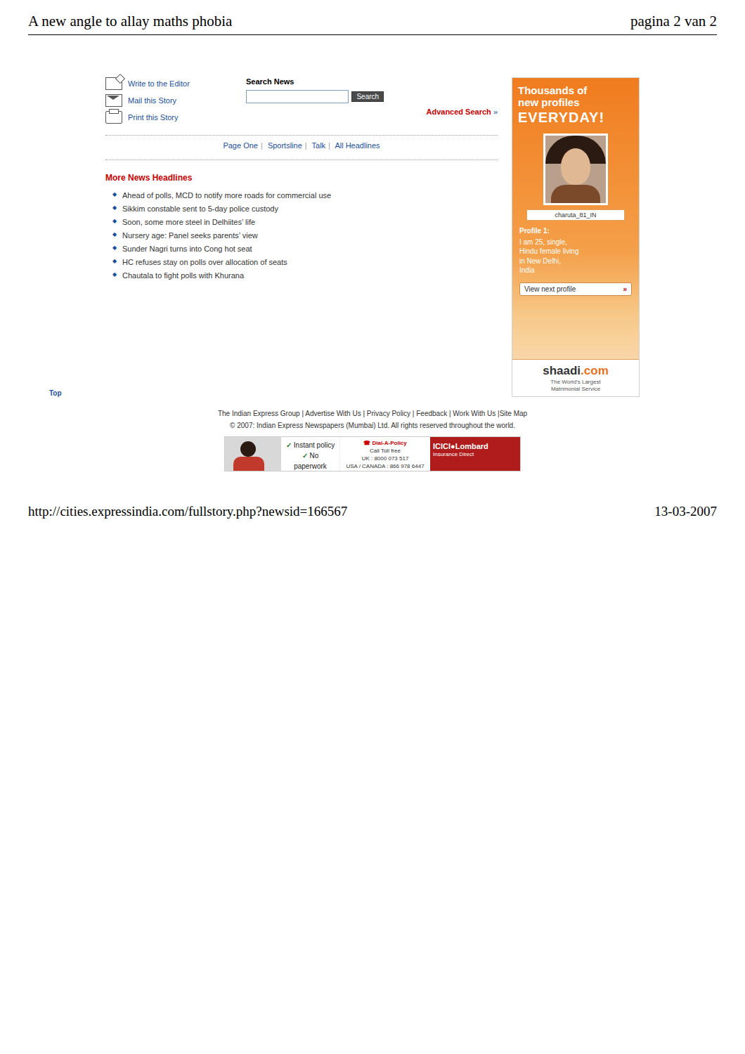A new angle to allay maths phobia
pagina 2 van 2
| / Write to the Editor Mail this Story Print this Story / Search News Search Advanced Search » / Page One / Sportsline / Talk / All Headlines More News Headlines Ahead of polls, MCD to notify more roads for commercial use Sikkim constable sent to 5-day police custody Soon, some more steel in Delhiites’ life Nursery age: Panel seeks parents’ view Sunder Nagri turns into Cong hot seat HC refuses stay on polls over allocation of seats Chautala to fight polls with Khurana | Thousands of new profiles EVERYDAY! charuta_81_IN Profile 1: I am 25, single, Hindu female living in New Delhi, India View next profile » shaadi .com The World’s Largest Matrimonial Service |
Top
The Indian Express Group | Advertise With Us | Privacy Policy | Feedback | Work With Us |Site Map
© 2007: Indian Express Newspapers (Mumbai) Ltd. All rights reserved throughout the world.
✓Instant policy
✓No paperwork
✓0% EMI Option
☎ Dial-A-Policy
Call Toll free
UK : 8000 073 517
USA / CANADA : 866 978 6447
Others : +91 22 66942400
ICICI●Lombard
Insurance Direct
http://cities.expressindia.com/fullstory.php?newsid=166567
13-03-2007